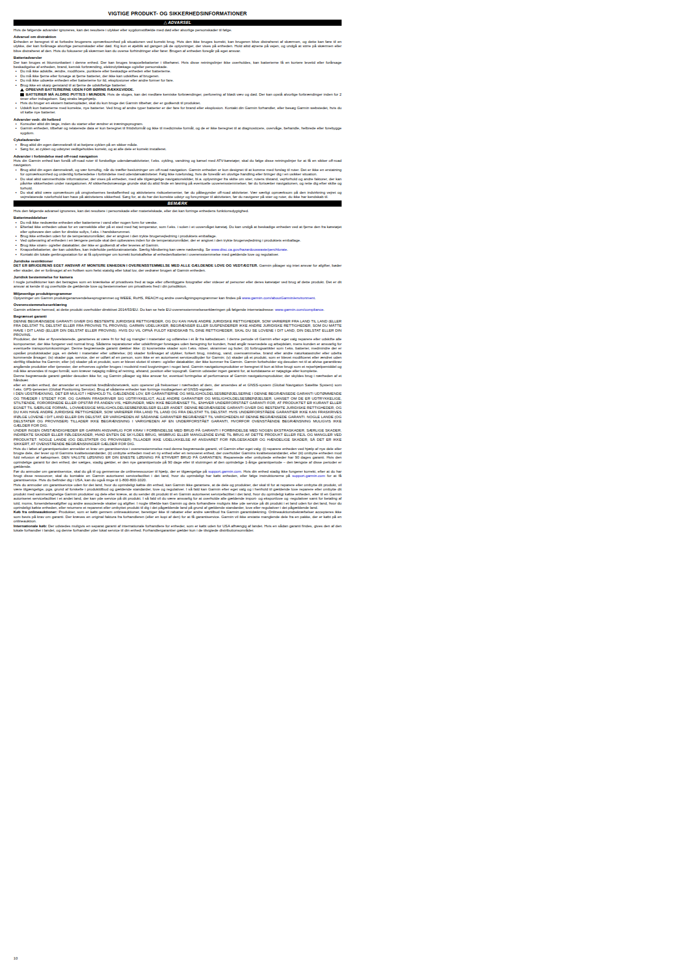VIGTIGE PRODUKT- OG SIKKERHEDSINFORMATIONER
△ ADVARSEL
Hvis de følgende advarsler ignoreres, kan det resultere i ulykker eller sygdomstilfælde med død eller alvorlige personskader til følge.
Advarsel om distraktion
Enheden er beregnet til at forbedre brugerens opmærksomhed på situationen ved korrekt brug. Hvis den ikke bruges korrekt, kan brugeren blive distraheret af skærmen, og dette kan føre til en ulykke, der kan forårsage alvorlige personskader eller død. Kig kun et øjeblik ad gangen på de oplysninger, der vises på enheden. Hold altid øjnene på vejen, og undgå at stirre på skærmen eller blive distraheret af den. Hvis du fokuserer på skærmen kan du overse forhindringer eller farer. Brugen af enheden foregår på eget ansvar.
Batteriadvarsler
Der kan bruges et litiumionbatteri i denne enhed. Der kan bruges knapcellebatterier i tilbehøret. Hvis disse retningslinjer ikke overholdes, kan batterierne få en kortere levetid eller forårsage beskadigelse af enheden, brand, kemisk forbrænding, elektrolytlækage og/eller personskade.
Du må ikke adskille, ændre, modificere, punktere eller beskadige enheden eller batterierne.
Du må ikke fjerne eller forsøge at fjerne batteriet, der ikke kan udskiftes af brugeren.
Du må ikke udsætte enheden eller batterierne for ild, eksplosioner eller andre former for fare.
Brug ikke en skarp genstand til at fjerne de udskiftelige batterier.
OPBEVAR BATTERIERNE UDEN FOR BØRNS RÆKKEVIDDE.
BATTERIER MÅ ALDRIG PUTTES I MUNDEN. Hvis de sluges, kan det medføre kemiske forbrændinger, perforering af blødt væv og død. Der kan opstå alvorlige forbrændinger inden for 2 timer efter indtagelsen. Søg straks lægehjælp.
Hvis du bruger en ekstern batterioplader, skal du kun bruge det Garmin tilbehør, der er godkendt til produktet.
Udskift kun batterierne med korrekte, nye batterier. Ved brug af andre typer batterier er der fare for brand eller eksplosion. Kontakt din Garmin forhandler, eller besøg Garmin webstedet, hvis du vil købe nye batterier.
Advarsler vedr. dit helbred
Konsulter altid din læge, inden du starter eller ændrer et træningsprogram.
Garmin enheden, tilbehør og relaterede data er kun beregnet til fritidsformål og ikke til medicinske formål, og de er ikke beregnet til at diagnosticere, overvåge, behandle, helbrede eller forebygge sygdom.
Cykeladvarsler
Brug altid din egen dømmekraft til at betjene cyklen på en sikker måde.
Sørg for, at cyklen og udstyret vedligeholdes korrekt, og at alle dele er korrekt installeret.
Advarsler i forbindelse med off-road navigation
Hvis din Garmin enhed kan forslå off-road ruter til forskellige udendørsaktiviteter, f.eks. cykling, vandring og kørsel med ATV-køretøjer, skal du følge disse retningslinjer for at få en sikker off-road navigation.
Brug altid din egen dømmekraft, og vær fornuftig, når du træffer beslutninger om off-road navigation. Garmin enheden er kun designet til at komme med forslag til ruter. Det er ikke en erstatning for opmærksomhed og ordentlig forberedelse i forbindelse med udendørsaktiviteter. Følg ikke ruteforslag, hvis de foreslår en ulovlige handling eller bringer dig i en usikker situation.
Du skal altid sammenholde informationer, der vises på enheden, med alle tilgængelige navigationskilder, bl.a. oplysninger fra skilte om stier, rutens tilstand, vejrforhold og andre faktorer, der kan påvirke sikkerheden under navigationen. Af sikkerhedsmæssige grunde skal du altid finde en løsning på eventuelle uoverensstemmelser, før du fortsætter navigationen, og rette dig efter skilte og forhold.
Du skal altid være opmærksom på omgivelsernes beskaffenhed og aktivitetens risikoelementer, før du påbegynder off-road aktiviteter. Vær særligt opmærksom på den indvirkning vejret og vejrrelaterede ruteforhold kan have på aktivitetens sikkerhed. Sørg for, at du har det korrekte udstyr og forsyninger til aktiviteten, før du navigerer på stier og ruter, du ikke har kendskab til.
BEMÆRK
Hvis den følgende advarsel ignoreres, kan det resultere i personskade eller materielskade, eller det kan forringe enhedens funktionsdygtighed.
Batterimeddelelser
Du må ikke nedsænke enheden eller batterierne i vand eller nogen form for væske.
Efterlad ikke enheden udsat for en varmekilde eller på et sted med høj temperatur, som f.eks. i solen i et uovervåget køretøj. Du kan undgå at beskadige enheden ved at fjerne den fra køretøjet eller opbevare den uden for direkte sollys, f.eks. i handskerummet.
Brug ikke enheden uden for de temperaturområder, der er angivet i den trykte brugervejledning i produktets emballage.
Ved opbevaring af enheden i en længere periode skal den opbevares inden for de temperaturområder, der er angivet i den trykte brugervejledning i produktets emballage.
Brug ikke strøm- og/eller datakabler, der ikke er godkendt af eller leveres af Garmin.
Knapcellebatterier, der kan udskiftes, kan indeholde perkloratmateriale. Særlig håndtering kan være nødvendig. Se www.dtsc.ca.gov/hazardouswaste/perchlorate.
Kontakt din lokale genbrugsstation for at få oplysninger om korrekt bortskaffelse af enheden/batteriet i overensstemmelse med gældende love og regulativer.
Juridiske restriktioner
DET ER BRUGERENS EGET ANSVAR AT MONTERE ENHEDEN I OVERENSSTEMMELSE MED ALLE GÆLDENDE LOVE OG VEDTÆGTER. Garmin påtager sig intet ansvar for afgifter, bøder eller skader, der er forårsaget af en hvilken som helst statslig eller lokal lov, der vedrører brugen af Garmin enheden.
Juridisk bestemmelse for kamera
I nogle jurisdiktioner kan det betragtes som en krænkelse af privatlivets fred at tage eller offentliggøre fotografier eller videoer af personer eller deres køretøjer ved brug af dette produkt. Det er dit ansvar at kende til og overholde de gældende love og bestemmelser om privatlivets fred i din jurisdiktion.
Miljøvenlige produktprogrammer
Oplysninger om Garmin produktgenanvendelsesprogrammet og WEEE, RoHS, REACH og andre overvågningsprogrammer kan findes på www.garmin.com/aboutGarmin/environment.
Overensstemmelseserklæring
Garmin erklærer hermed, at dette produkt overholder direktivet 2014/53/EU. Du kan se hele EU-overensstemmelseserklæringen på følgende internetadresse: www.garmin.com/compliance.
Begrænset garanti
DENNE BEGRÆNSEDE GARANTI GIVER DIG BESTEMTE JURIDISKE RETTIGHEDER, OG DU KAN HAVE ANDRE JURIDISKE RETTIGHEDER, SOM VARIERER FRA LAND TIL LAND (ELLER FRA DELSTAT TIL DELSTAT ELLER FRA PROVINS TIL PROVINS). GARMIN UDELUKKER, BEGRÆNSER ELLER SUSPENDERER IKKE ANDRE JURIDISKE RETTIGHEDER, SOM DU MÅTTE HAVE I DIT LAND (ELLER DIN DELSTAT ELLER PROVINS). HVIS DU VIL OPNÅ FULDT KENDSKAB TIL DINE RETTIGHEDER, SKAL DU SE LOVENE I DIT LAND, DIN DELSTAT ELLER DIN PROVINS.
Produkter, der ikke er flyverelaterede, garanteres at være fri for fejl og mangler i materialer og udførelse i ét år fra købsdatoen. I denne periode vil Garmin efter eget valg reparere eller udskifte alle komponenter, der ikke fungerer ved normal brug. Sådanne reparationer eller udskiftninger foretages uden beregning for kunden, hvad angår reservedele og arbejdsløn, mens kunden er ansvarlig for eventuelle transportomkostninger. Denne begrænsede garanti dækker ikke: (i) kosmetiske skader som f.eks. ridser, skrammer og buler; (ii) forbrugsartikler som f.eks. batterier, medmindre der er opstået produktskader pga. en defekt i materialer eller udførelse; (iii) skader forårsaget af ulykker, forkert brug, misbrug, vand, oversvømmelse, brand eller andre naturkatastrofer eller udefra kommende årsager; (iv) skader pga. service, der er udført af en person, som ikke er en autoriseret serviceudbyder for Garmin; (v) skader på et produkt, som er blevet modificeret eller ændret uden skriftlig tilladelse fra Garmin; eller (vi) skader på et produkt, som er blevet sluttet til strøm- og/eller datakabler, der ikke kommer fra Garmin. Garmin forbeholder sig desuden ret til at afvise garantikrav angående produkter eller tjenester, der erhverves og/eller bruges i modstrid med lovgivningen i noget land. Garmin navigationsprodukter er beregnet til kun at blive brugt som et rejsehjælpemiddel og må ikke anvendes til noget formål, som kræver nøjagtig måling af retning, afstand, position eller topografi. Garmin udsteder ingen garanti for, at kortdataene er nøjagtige eller komplette.
Denne begrænsede garanti gælder desuden ikke for, og Garmin påtager sig ikke ansvar for, eventuel forringelse af performance af Garmin navigationsprodukter, der skyldes brug i nærheden af et håndsæt
eller en anden enhed, der anvender et terrestrisk bredbåndsnetværk, som opererer på frekvenser i nærheden af dem, der anvendes af et GNSS-system (Global Navigation Satellite System) som f.eks. GPS-tjenesten (Global Positioning Service). Brug af sådanne enheder kan forringe modtagelsen af GNSS-signaler.
I DEN UDSTRÆKNING, DET ER MULIGT I HENHOLD TIL GÆLDENDE LOV, ER GARANTIERNE OG MISLIGHOLDELSESBEFØJELSERNE I DENNE BEGRÆNSEDE GARANTI UDTØMMENDE OG TRÆDER I STEDET FOR, OG GARMIN FRASKRIVER SIG UDTRYKKELIGT, ALLE ANDRE GARANTIER OG MISLIGHOLDELSESBEFØJELSER, UANSET OM DE ER UDTRYKKELIGE, STILTIENDE, FORORDNEDE ELLER OPSTÅR PÅ ANDEN VIS, HERUNDER, MEN IKKE BEGRÆNSET TIL, ENHVER UNDERFORSTÅET GARANTI FOR, AT PRODUKTET ER KURANT ELLER EGNET TIL SÆRLIGE FORMÅL, LOVMÆSSIGE MISLIGHOLDELSESBEFØJELSER ELLER ANDET. DENNE BEGRÆNSEDE GARANTI GIVER DIG BESTEMTE JURIDISKE RETTIGHEDER, OG DU KAN HAVE ANDRE JURIDISKE RETTIGHEDER, SOM VARIERER FRA LAND TIL LAND OG FRA DELSTAT TIL DELSTAT. HVIS UNDERFORSTÅEDE GARANTIER IKKE KAN FRASKRIVES IFØLGE LOVENE I DIT LAND ELLER DIN DELSTAT, ER VARIGHEDEN AF SÅDANNE GARANTIER BEGRÆNSET TIL VARIGHEDEN AF DENNE BEGRÆNSEDE GARANTI. NOGLE LANDE (OG DELSTATER OG PROVINSER) TILLADER IKKE BEGRÆNSNING I VARIGHEDEN AF EN UNDERFORSTÅET GARANTI, HVORFOR OVENSTÅENDE BEGRÆNSNING MULIGVIS IKKE GÆLDER FOR DIG.
UNDER INGEN OMSTÆNDIGHEDER ER GARMIN ANSVARLIG FOR KRAV I FORBINDELSE MED BRUD PÅ GARANTI I FORBINDELSE MED NOGEN EKSTRASKADER, SÆRLIGE SKADER, INDIREKTE SKADER ELLER FØLGESKADER, HVAD ENTEN DE SKYLDES BRUG, MISBRUG ELLER MANGLENDE EVNE TIL BRUG AF DETTE PRODUKT ELLER FEJL OG MANGLER VED PRODUKTET. NOGLE LANDE (OG DELSTATER OG PROVINSER) TILLADER IKKE UDELUKKELSE AF ANSVARET FOR FØLGESKADER OG HÆNDELIGE SKADER, SÅ DET ER IKKE SIKKERT, AT OVENSTÅENDE BEGRÆNSNINGER GÆLDER FOR DIG.
Hvis du i løbet af garantiperioden anmelder et krav om garantiservice i overensstemmelse med denne begrænsede garanti, vil Garmin efter eget valg: (i) reparere enheden ved hjælp af nye dele eller brugte dele, der lever op til Garmins kvalitetsstandarder, (ii) ombytte enheden med en ny enhed eller en renoveret enhed, der overholder Garmins kvalitetsstandarder, eller (iii) ombytte enheden mod fuld refusion af købsprisen. DEN VALGTE LØSNING ER DIN ENESTE LØSNING PÅ ETHVERT BRUD PÅ GARANTIEN. Reparerede eller ombyttede enheder har 90 dages garanti. Hvis den oprindelige garanti for den enhed, der sælges, stadig gælder, er den nye garantiperiode på 90 dage eller til slutningen af den oprindelige 1-årige garantiperiode – den længste af disse perioder er gældende.
Før du anmoder om garantiservice, skal du gå til og gennemse de onlineressourcer til hjælp, der er tilgængelige på support.garmin.com. Hvis din enhed stadig ikke fungerer korrekt, efter at du har brugt disse ressourcer, skal du kontakte en Garmin autoriseret servicefacilitet i det land, hvor du oprindeligt har købt enheden, eller følge instruktionerne på support.garmin.com for at få garantiservice. Hvis du befinder dig i USA, kan du også ringe til 1-800-800-1020.
Hvis du anmoder om garantiservice uden for det land, hvor du oprindeligt købte din enhed, kan Garmin ikke garantere, at de dele og produkter, der skal til for at reparere eller ombytte dit produkt, vil være tilgængelige, pga. grund af forskelle i produkttilbud og gældende standarder, love og regulativer. I så fald kan Garmin efter eget valg og i henhold til gældende love reparere eller ombytte dit produkt med sammenlignelige Garmin produkter og dele eller kræve, at du sender dit produkt til en Garmin autoriseret servicefacilitet i det land, hvor du oprindeligt købte enheden, eller til en Garmin autoriseret servicefacilitet i et andet land, der kan yde service på dit produkt. I så fald vil du være ansvarlig for at overholde alle gældende import- og eksportlove og -regulativer samt for betaling af told, moms, forsendelsesafgifter og andre associerede skatter og afgifter. I nogle tilfælde kan Garmin og dets forhandlere muligvis ikke yde service på dit produkt i et land uden for det land, hvor du oprindeligt købte enheden, eller returnere et repareret eller ombyttet produkt til dig i det pågældende land på grund af gældende standarder, love eller regulativer i det pågældende land.
Køb fra onlineauktioner: Produkter, som er købt gennem onlineauktioner, berettiger ikke til rabatter eller andre særtilbud fra Garmin garantidækning. Onlineauktionsbekræftelser accepteres ikke som bevis på krav om garanti. Der kræves en original faktura fra forhandleren (eller en kopi af den) for at få garantiservice. Garmin vil ikke erstatte manglende dele fra en pakke, der er købt på en onlineauktion.
Internationale køb: Der udstedes muligvis en separat garanti af internationale forhandlere for enheder, som er købt uden for USA afhængig af landet. Hvis en sådan garanti findes, gives den af den lokale forhandler i landet, og denne forhandler yder lokal service til din enhed. Forhandlergarantier gælder kun i de tilsigtede distributionsområder.
10